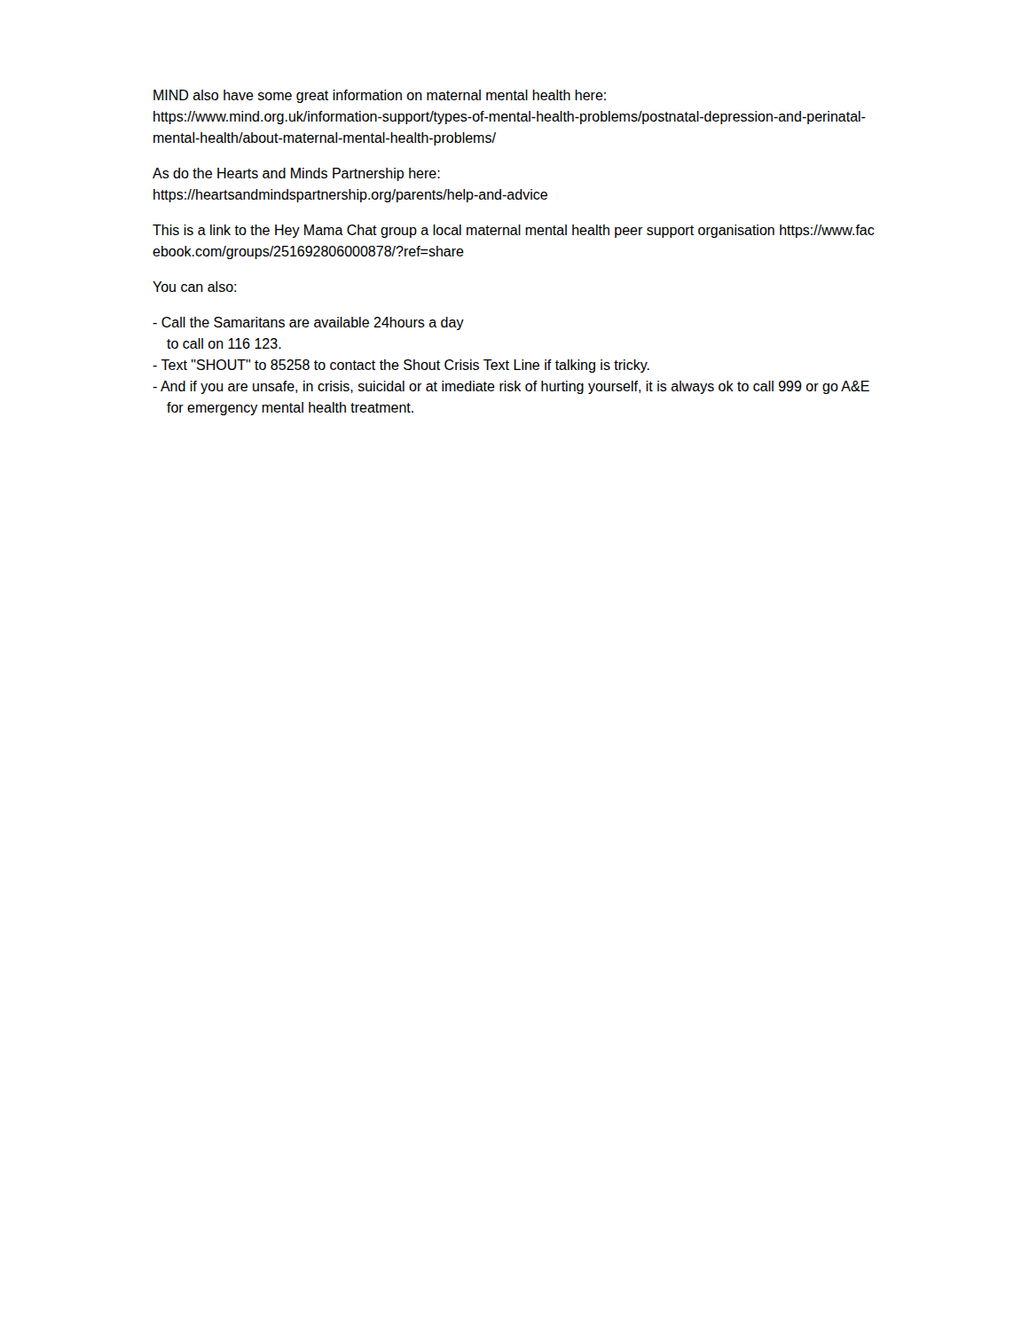MIND also have some great information on maternal mental health here:
https://www.mind.org.uk/information-support/types-of-mental-health-problems/postnatal-depression-and-perinatal-mental-health/about-maternal-mental-health-problems/
As do the Hearts and Minds Partnership here:
https://heartsandmindspartnership.org/parents/help-and-advice
This is a link to the Hey Mama Chat group a local maternal mental health peer support organisation https://www.facebook.com/groups/251692806000878/?ref=share
You can also:
- Call the Samaritans are available 24hours a day
to call on 116 123.
- Text "SHOUT" to 85258 to contact the Shout Crisis Text Line if talking is tricky.
- And if you are unsafe, in crisis, suicidal or at imediate risk of hurting yourself, it is always ok to call 999 or go A&E for emergency mental health treatment.